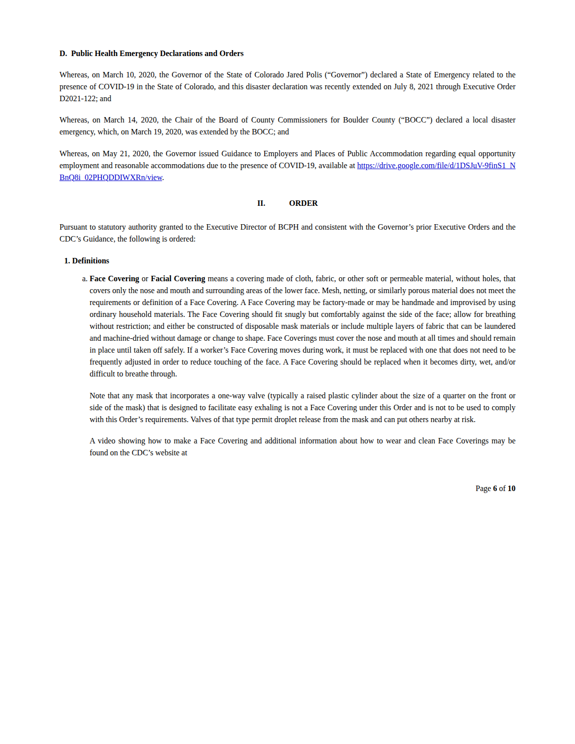D. Public Health Emergency Declarations and Orders
Whereas, on March 10, 2020, the Governor of the State of Colorado Jared Polis (“Governor”) declared a State of Emergency related to the presence of COVID-19 in the State of Colorado, and this disaster declaration was recently extended on July 8, 2021 through Executive Order D2021-122; and
Whereas, on March 14, 2020, the Chair of the Board of County Commissioners for Boulder County (“BOCC”) declared a local disaster emergency, which, on March 19, 2020, was extended by the BOCC; and
Whereas, on May 21, 2020, the Governor issued Guidance to Employers and Places of Public Accommodation regarding equal opportunity employment and reasonable accommodations due to the presence of COVID-19, available at https://drive.google.com/file/d/1DSJuV-9finS1_NBnQ8i_02PHQDDIWXRn/view.
II. ORDER
Pursuant to statutory authority granted to the Executive Director of BCPH and consistent with the Governor’s prior Executive Orders and the CDC’s Guidance, the following is ordered:
Definitions
Face Covering or Facial Covering means a covering made of cloth, fabric, or other soft or permeable material, without holes, that covers only the nose and mouth and surrounding areas of the lower face. Mesh, netting, or similarly porous material does not meet the requirements or definition of a Face Covering. A Face Covering may be factory-made or may be handmade and improvised by using ordinary household materials. The Face Covering should fit snugly but comfortably against the side of the face; allow for breathing without restriction; and either be constructed of disposable mask materials or include multiple layers of fabric that can be laundered and machine-dried without damage or change to shape. Face Coverings must cover the nose and mouth at all times and should remain in place until taken off safely. If a worker’s Face Covering moves during work, it must be replaced with one that does not need to be frequently adjusted in order to reduce touching of the face. A Face Covering should be replaced when it becomes dirty, wet, and/or difficult to breathe through.
Note that any mask that incorporates a one-way valve (typically a raised plastic cylinder about the size of a quarter on the front or side of the mask) that is designed to facilitate easy exhaling is not a Face Covering under this Order and is not to be used to comply with this Order’s requirements. Valves of that type permit droplet release from the mask and can put others nearby at risk.
A video showing how to make a Face Covering and additional information about how to wear and clean Face Coverings may be found on the CDC’s website at
Page 6 of 10